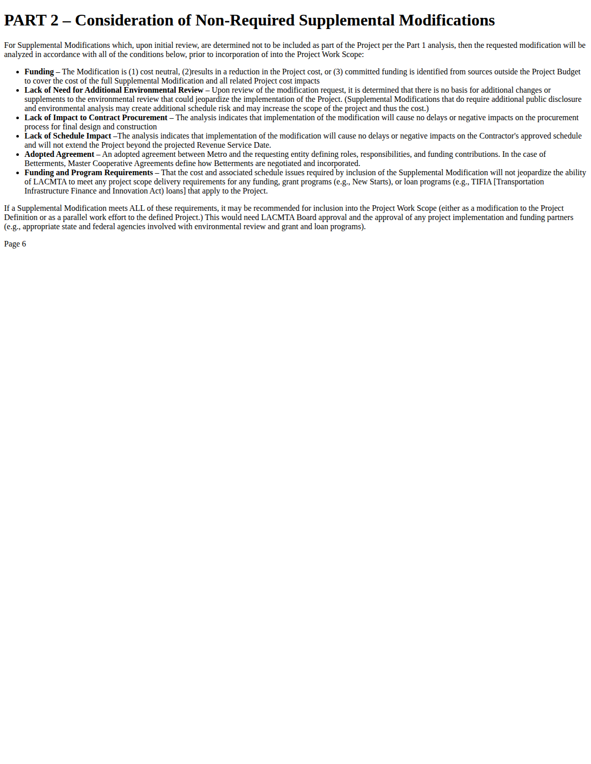PART 2 – Consideration of Non-Required Supplemental Modifications
For Supplemental Modifications which, upon initial review, are determined not to be included as part of the Project per the Part 1 analysis, then the requested modification will be analyzed in accordance with all of the conditions below, prior to incorporation of into the Project Work Scope:
Funding – The Modification is (1) cost neutral, (2)results in a reduction in the Project cost, or (3) committed funding is identified from sources outside the Project Budget to cover the cost of the full Supplemental Modification and all related Project cost impacts
Lack of Need for Additional Environmental Review – Upon review of the modification request, it is determined that there is no basis for additional changes or supplements to the environmental review that could jeopardize the implementation of the Project. (Supplemental Modifications that do require additional public disclosure and environmental analysis may create additional schedule risk and may increase the scope of the project and thus the cost.)
Lack of Impact to Contract Procurement – The analysis indicates that implementation of the modification will cause no delays or negative impacts on the procurement process for final design and construction
Lack of Schedule Impact –The analysis indicates that implementation of the modification will cause no delays or negative impacts on the Contractor's approved schedule and will not extend the Project beyond the projected Revenue Service Date.
Adopted Agreement – An adopted agreement between Metro and the requesting entity defining roles, responsibilities, and funding contributions. In the case of Betterments, Master Cooperative Agreements define how Betterments are negotiated and incorporated.
Funding and Program Requirements – That the cost and associated schedule issues required by inclusion of the Supplemental Modification will not jeopardize the ability of LACMTA to meet any project scope delivery requirements for any funding, grant programs (e.g., New Starts), or loan programs (e.g., TIFIA [Transportation Infrastructure Finance and Innovation Act) loans] that apply to the Project.
If a Supplemental Modification meets ALL of these requirements, it may be recommended for inclusion into the Project Work Scope (either as a modification to the Project Definition or as a parallel work effort to the defined Project.) This would need LACMTA Board approval and the approval of any project implementation and funding partners (e.g., appropriate state and federal agencies involved with environmental review and grant and loan programs).
Page 6